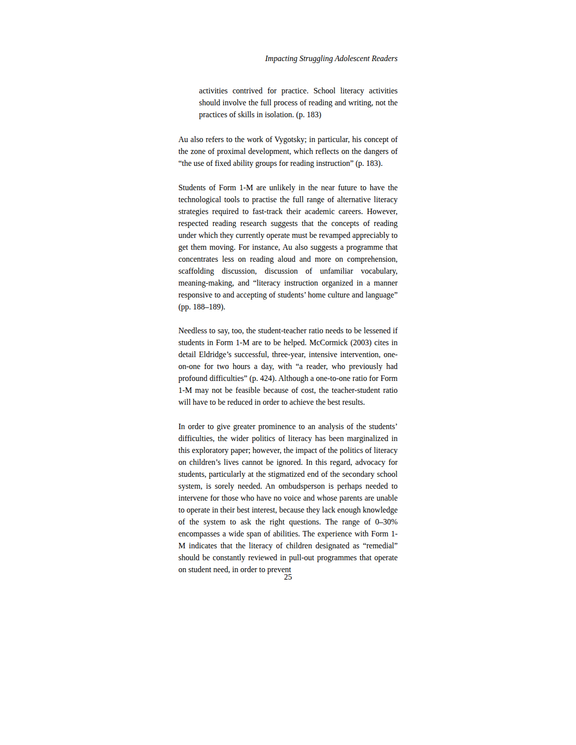Impacting Struggling Adolescent Readers
activities contrived for practice. School literacy activities should involve the full process of reading and writing, not the practices of skills in isolation. (p. 183)
Au also refers to the work of Vygotsky; in particular, his concept of the zone of proximal development, which reflects on the dangers of “the use of fixed ability groups for reading instruction” (p. 183).
Students of Form 1-M are unlikely in the near future to have the technological tools to practise the full range of alternative literacy strategies required to fast-track their academic careers. However, respected reading research suggests that the concepts of reading under which they currently operate must be revamped appreciably to get them moving. For instance, Au also suggests a programme that concentrates less on reading aloud and more on comprehension, scaffolding discussion, discussion of unfamiliar vocabulary, meaning-making, and “literacy instruction organized in a manner responsive to and accepting of students’ home culture and language” (pp. 188–189).
Needless to say, too, the student-teacher ratio needs to be lessened if students in Form 1-M are to be helped. McCormick (2003) cites in detail Eldridge’s successful, three-year, intensive intervention, one-on-one for two hours a day, with “a reader, who previously had profound difficulties” (p. 424). Although a one-to-one ratio for Form 1-M may not be feasible because of cost, the teacher-student ratio will have to be reduced in order to achieve the best results.
In order to give greater prominence to an analysis of the students’ difficulties, the wider politics of literacy has been marginalized in this exploratory paper; however, the impact of the politics of literacy on children’s lives cannot be ignored. In this regard, advocacy for students, particularly at the stigmatized end of the secondary school system, is sorely needed. An ombudsperson is perhaps needed to intervene for those who have no voice and whose parents are unable to operate in their best interest, because they lack enough knowledge of the system to ask the right questions. The range of 0–30% encompasses a wide span of abilities. The experience with Form 1-M indicates that the literacy of children designated as “remedial” should be constantly reviewed in pull-out programmes that operate on student need, in order to prevent
25